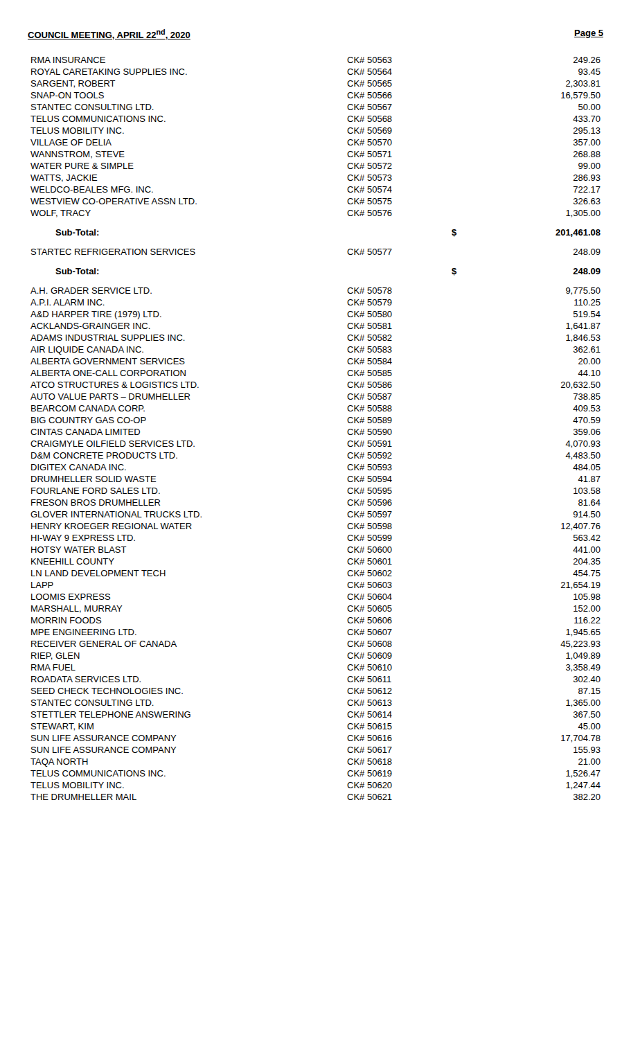COUNCIL MEETING, APRIL 22nd, 2020 Page 5
| RMA INSURANCE | CK# 50563 | 249.26 |
| ROYAL CARETAKING SUPPLIES INC. | CK# 50564 | 93.45 |
| SARGENT, ROBERT | CK# 50565 | 2,303.81 |
| SNAP-ON TOOLS | CK# 50566 | 16,579.50 |
| STANTEC CONSULTING LTD. | CK# 50567 | 50.00 |
| TELUS COMMUNICATIONS INC. | CK# 50568 | 433.70 |
| TELUS MOBILITY INC. | CK# 50569 | 295.13 |
| VILLAGE OF DELIA | CK# 50570 | 357.00 |
| WANNSTROM, STEVE | CK# 50571 | 268.88 |
| WATER PURE & SIMPLE | CK# 50572 | 99.00 |
| WATTS, JACKIE | CK# 50573 | 286.93 |
| WELDCO-BEALES MFG. INC. | CK# 50574 | 722.17 |
| WESTVIEW CO-OPERATIVE ASSN LTD. | CK# 50575 | 326.63 |
| WOLF, TRACY | CK# 50576 | 1,305.00 |
| Sub-Total: | $ | 201,461.08 |
| STARTEC REFRIGERATION SERVICES | CK# 50577 | 248.09 |
| Sub-Total: | $ | 248.09 |
| A.H. GRADER SERVICE LTD. | CK# 50578 | 9,775.50 |
| A.P.I. ALARM INC. | CK# 50579 | 110.25 |
| A&D HARPER TIRE (1979) LTD. | CK# 50580 | 519.54 |
| ACKLANDS-GRAINGER INC. | CK# 50581 | 1,641.87 |
| ADAMS INDUSTRIAL SUPPLIES INC. | CK# 50582 | 1,846.53 |
| AIR LIQUIDE CANADA INC. | CK# 50583 | 362.61 |
| ALBERTA GOVERNMENT SERVICES | CK# 50584 | 20.00 |
| ALBERTA ONE-CALL CORPORATION | CK# 50585 | 44.10 |
| ATCO STRUCTURES & LOGISTICS LTD. | CK# 50586 | 20,632.50 |
| AUTO VALUE PARTS – DRUMHELLER | CK# 50587 | 738.85 |
| BEARCOM CANADA CORP. | CK# 50588 | 409.53 |
| BIG COUNTRY GAS CO-OP | CK# 50589 | 470.59 |
| CINTAS CANADA LIMITED | CK# 50590 | 359.06 |
| CRAIGMYLE OILFIELD SERVICES LTD. | CK# 50591 | 4,070.93 |
| D&M CONCRETE PRODUCTS LTD. | CK# 50592 | 4,483.50 |
| DIGITEX CANADA INC. | CK# 50593 | 484.05 |
| DRUMHELLER SOLID WASTE | CK# 50594 | 41.87 |
| FOURLANE FORD SALES LTD. | CK# 50595 | 103.58 |
| FRESON BROS DRUMHELLER | CK# 50596 | 81.64 |
| GLOVER INTERNATIONAL TRUCKS LTD. | CK# 50597 | 914.50 |
| HENRY KROEGER REGIONAL WATER | CK# 50598 | 12,407.76 |
| HI-WAY 9 EXPRESS LTD. | CK# 50599 | 563.42 |
| HOTSY WATER BLAST | CK# 50600 | 441.00 |
| KNEEHILL COUNTY | CK# 50601 | 204.35 |
| LN LAND DEVELOPMENT TECH | CK# 50602 | 454.75 |
| LAPP | CK# 50603 | 21,654.19 |
| LOOMIS EXPRESS | CK# 50604 | 105.98 |
| MARSHALL, MURRAY | CK# 50605 | 152.00 |
| MORRIN FOODS | CK# 50606 | 116.22 |
| MPE ENGINEERING LTD. | CK# 50607 | 1,945.65 |
| RECEIVER GENERAL OF CANADA | CK# 50608 | 45,223.93 |
| RIEP, GLEN | CK# 50609 | 1,049.89 |
| RMA FUEL | CK# 50610 | 3,358.49 |
| ROADATA SERVICES LTD. | CK# 50611 | 302.40 |
| SEED CHECK TECHNOLOGIES INC. | CK# 50612 | 87.15 |
| STANTEC CONSULTING LTD. | CK# 50613 | 1,365.00 |
| STETTLER TELEPHONE ANSWERING | CK# 50614 | 367.50 |
| STEWART, KIM | CK# 50615 | 45.00 |
| SUN LIFE ASSURANCE COMPANY | CK# 50616 | 17,704.78 |
| SUN LIFE ASSURANCE COMPANY | CK# 50617 | 155.93 |
| TAQA NORTH | CK# 50618 | 21.00 |
| TELUS COMMUNICATIONS INC. | CK# 50619 | 1,526.47 |
| TELUS MOBILITY INC. | CK# 50620 | 1,247.44 |
| THE DRUMHELLER MAIL | CK# 50621 | 382.20 |